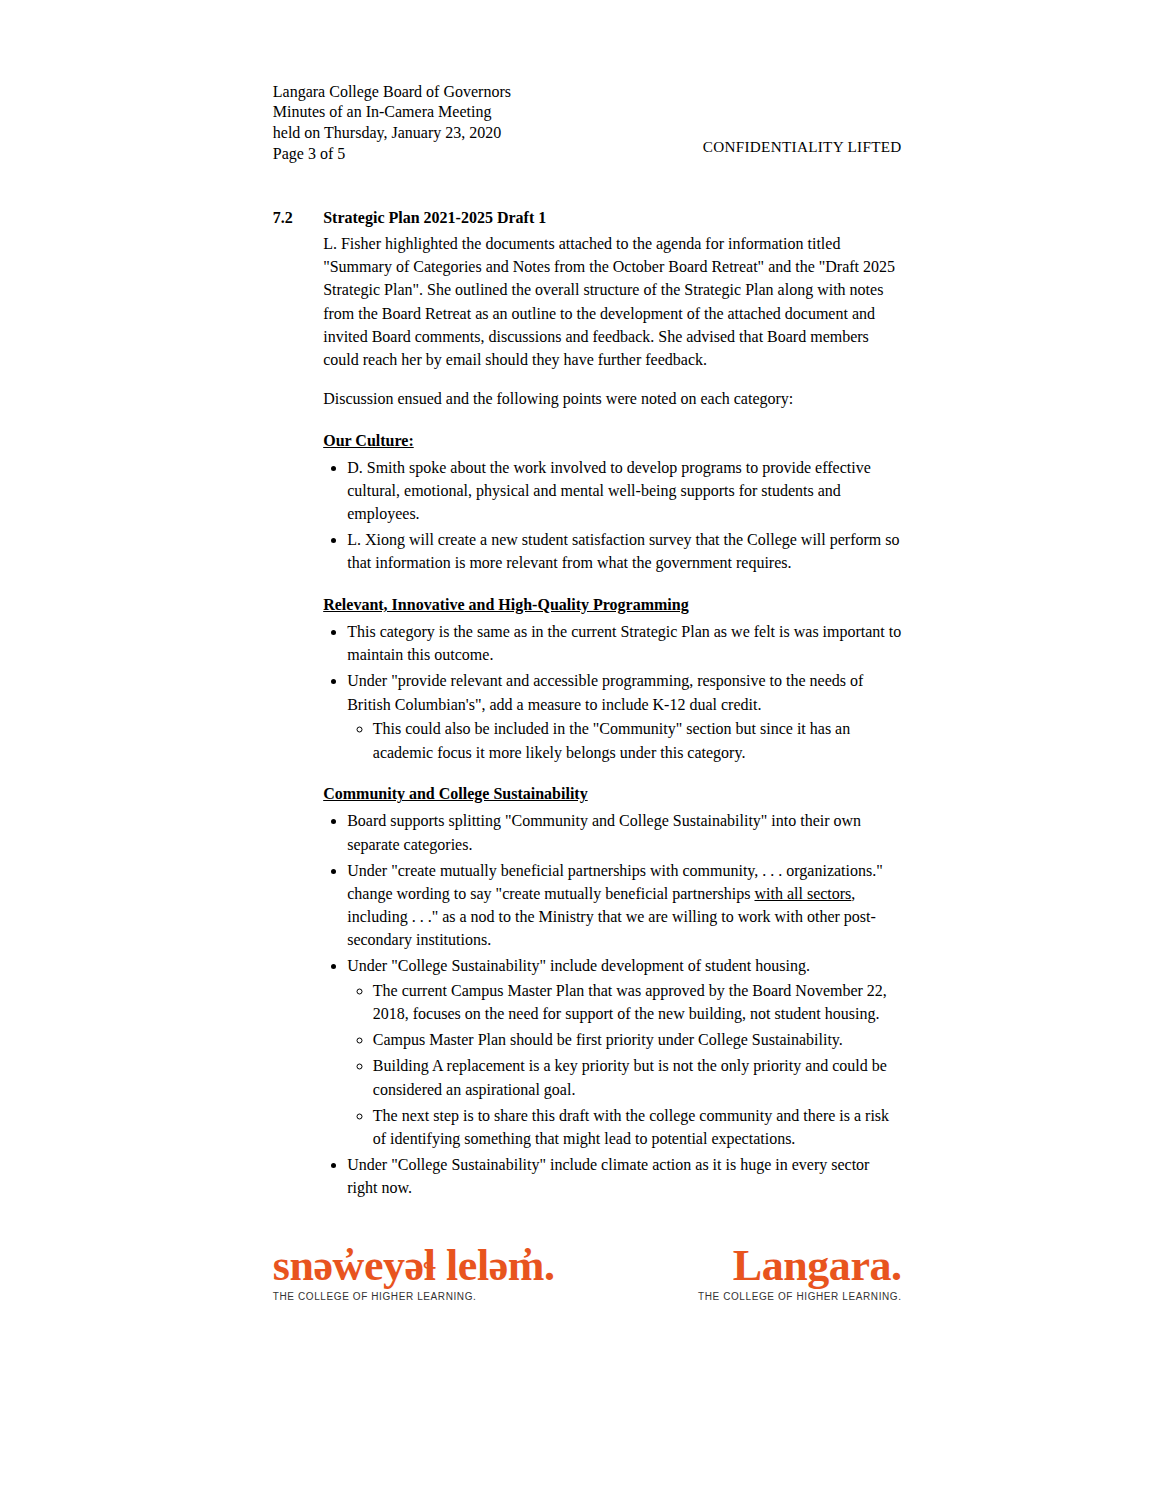Langara College Board of Governors
Minutes of an In-Camera Meeting
held on Thursday, January 23, 2020
Page 3 of 5
CONFIDENTIALITY LIFTED
7.2
Strategic Plan 2021-2025 Draft 1
L. Fisher highlighted the documents attached to the agenda for information titled "Summary of Categories and Notes from the October Board Retreat" and the "Draft 2025 Strategic Plan". She outlined the overall structure of the Strategic Plan along with notes from the Board Retreat as an outline to the development of the attached document and invited Board comments, discussions and feedback. She advised that Board members could reach her by email should they have further feedback.
Discussion ensued and the following points were noted on each category:
Our Culture:
D. Smith spoke about the work involved to develop programs to provide effective cultural, emotional, physical and mental well-being supports for students and employees.
L. Xiong will create a new student satisfaction survey that the College will perform so that information is more relevant from what the government requires.
Relevant, Innovative and High-Quality Programming
This category is the same as in the current Strategic Plan as we felt is was important to maintain this outcome.
Under "provide relevant and accessible programming, responsive to the needs of British Columbian's", add a measure to include K-12 dual credit.
This could also be included in the "Community" section but since it has an academic focus it more likely belongs under this category.
Community and College Sustainability
Board supports splitting "Community and College Sustainability" into their own separate categories.
Under "create mutually beneficial partnerships with community, . . . organizations." change wording to say "create mutually beneficial partnerships with all sectors, including . . ." as a nod to the Ministry that we are willing to work with other post-secondary institutions.
Under "College Sustainability" include development of student housing.
The current Campus Master Plan that was approved by the Board November 22, 2018, focuses on the need for support of the new building, not student housing.
Campus Master Plan should be first priority under College Sustainability.
Building A replacement is a key priority but is not the only priority and could be considered an aspirational goal.
The next step is to share this draft with the college community and there is a risk of identifying something that might lead to potential expectations.
Under "College Sustainability" include climate action as it is huge in every sector right now.
snəw̓eyəɬ leləm̓.
The College of Higher Learning.
Langara.
The College of Higher Learning.